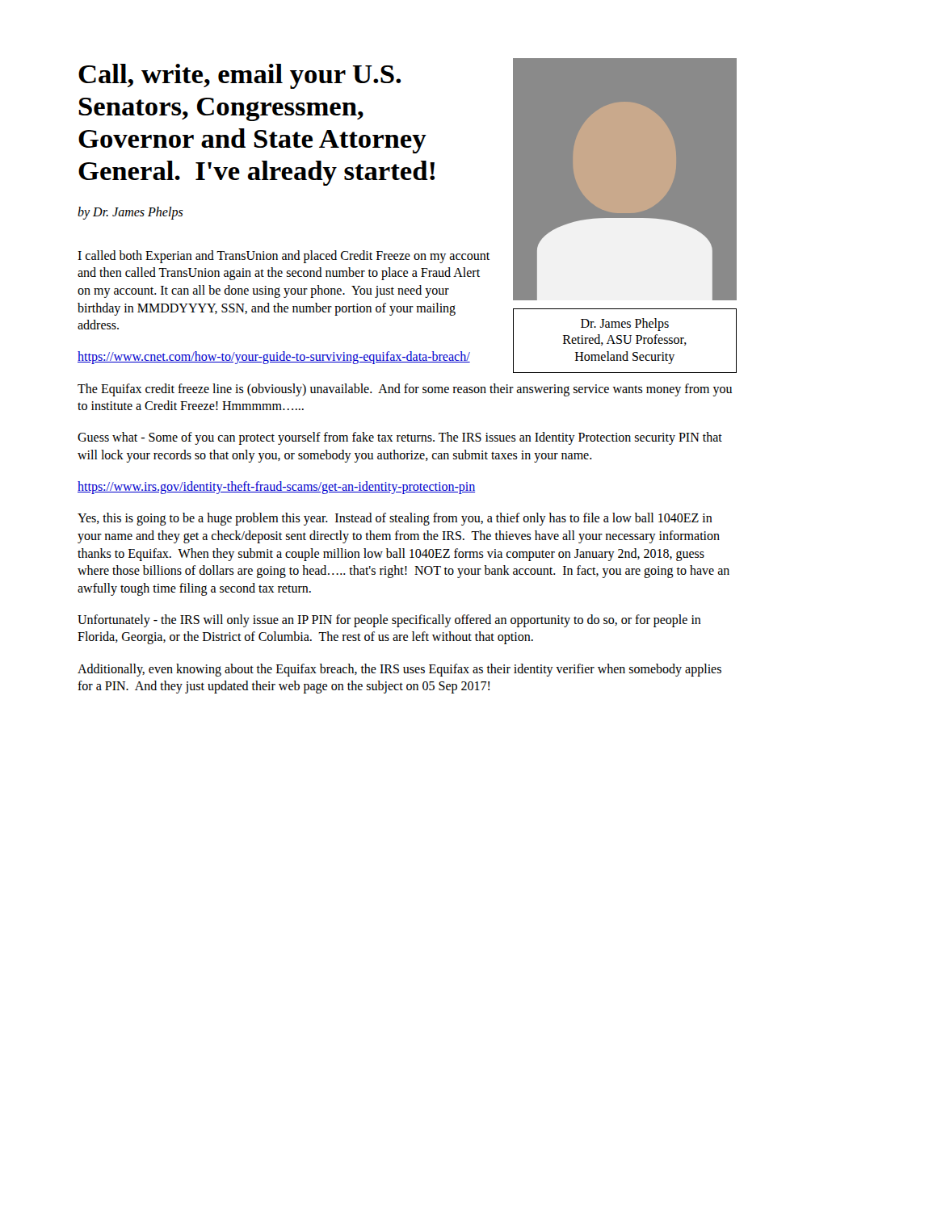Dr. James Phelps
Retired, ASU Professor,
Homeland Security
Call, write, email your U.S. Senators, Congressmen, Governor and State Attorney General. I've already started!
by Dr. James Phelps
I called both Experian and TransUnion and placed Credit Freeze on my account and then called TransUnion again at the second number to place a Fraud Alert on my account. It can all be done using your phone. You just need your birthday in MMDDYYYY, SSN, and the number portion of your mailing address.
https://www.cnet.com/how-to/your-guide-to-surviving-equifax-data-breach/
The Equifax credit freeze line is (obviously) unavailable. And for some reason their answering service wants money from you to institute a Credit Freeze! Hmmmmm…...
Guess what - Some of you can protect yourself from fake tax returns. The IRS issues an Identity Protection security PIN that will lock your records so that only you, or somebody you authorize, can submit taxes in your name.
https://www.irs.gov/identity-theft-fraud-scams/get-an-identity-protection-pin
Yes, this is going to be a huge problem this year. Instead of stealing from you, a thief only has to file a low ball 1040EZ in your name and they get a check/deposit sent directly to them from the IRS. The thieves have all your necessary information thanks to Equifax. When they submit a couple million low ball 1040EZ forms via computer on January 2nd, 2018, guess where those billions of dollars are going to head….. that's right! NOT to your bank account. In fact, you are going to have an awfully tough time filing a second tax return.
Unfortunately - the IRS will only issue an IP PIN for people specifically offered an opportunity to do so, or for people in Florida, Georgia, or the District of Columbia. The rest of us are left without that option.
Additionally, even knowing about the Equifax breach, the IRS uses Equifax as their identity verifier when somebody applies for a PIN. And they just updated their web page on the subject on 05 Sep 2017!